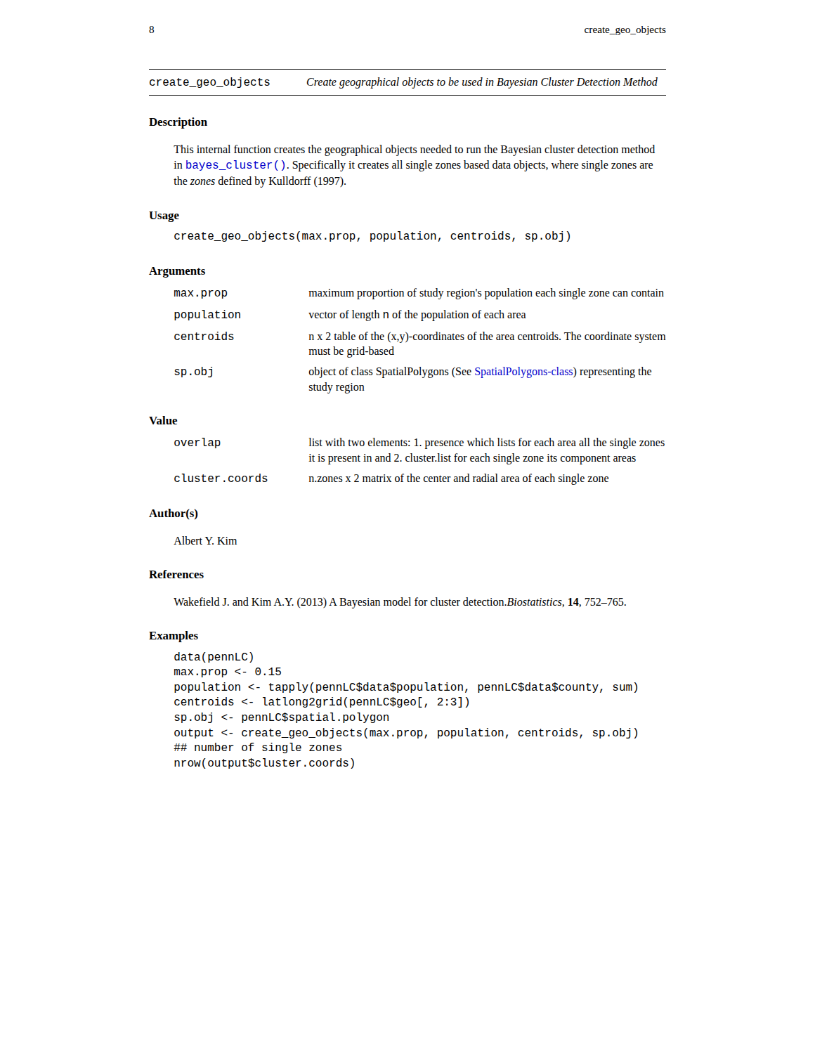8 create_geo_objects
create_geo_objects Create geographical objects to be used in Bayesian Cluster Detection Method
Description
This internal function creates the geographical objects needed to run the Bayesian cluster detection method in bayes_cluster(). Specifically it creates all single zones based data objects, where single zones are the zones defined by Kulldorff (1997).
Usage
create_geo_objects(max.prop, population, centroids, sp.obj)
Arguments
max.prop
maximum proportion of study region's population each single zone can contain
population
vector of length n of the population of each area
centroids
n x 2 table of the (x,y)-coordinates of the area centroids. The coordinate system must be grid-based
sp.obj
object of class SpatialPolygons (See SpatialPolygons-class) representing the study region
Value
overlap
list with two elements: 1. presence which lists for each area all the single zones it is present in and 2. cluster.list for each single zone its component areas
cluster.coords
n.zones x 2 matrix of the center and radial area of each single zone
Author(s)
Albert Y. Kim
References
Wakefield J. and Kim A.Y. (2013) A Bayesian model for cluster detection.Biostatistics, 14, 752–765.
Examples
data(pennLC)
max.prop <- 0.15
population <- tapply(pennLC$data$population, pennLC$data$county, sum)
centroids <- latlong2grid(pennLC$geo[, 2:3])
sp.obj <- pennLC$spatial.polygon
output <- create_geo_objects(max.prop, population, centroids, sp.obj)
## number of single zones
nrow(output$cluster.coords)